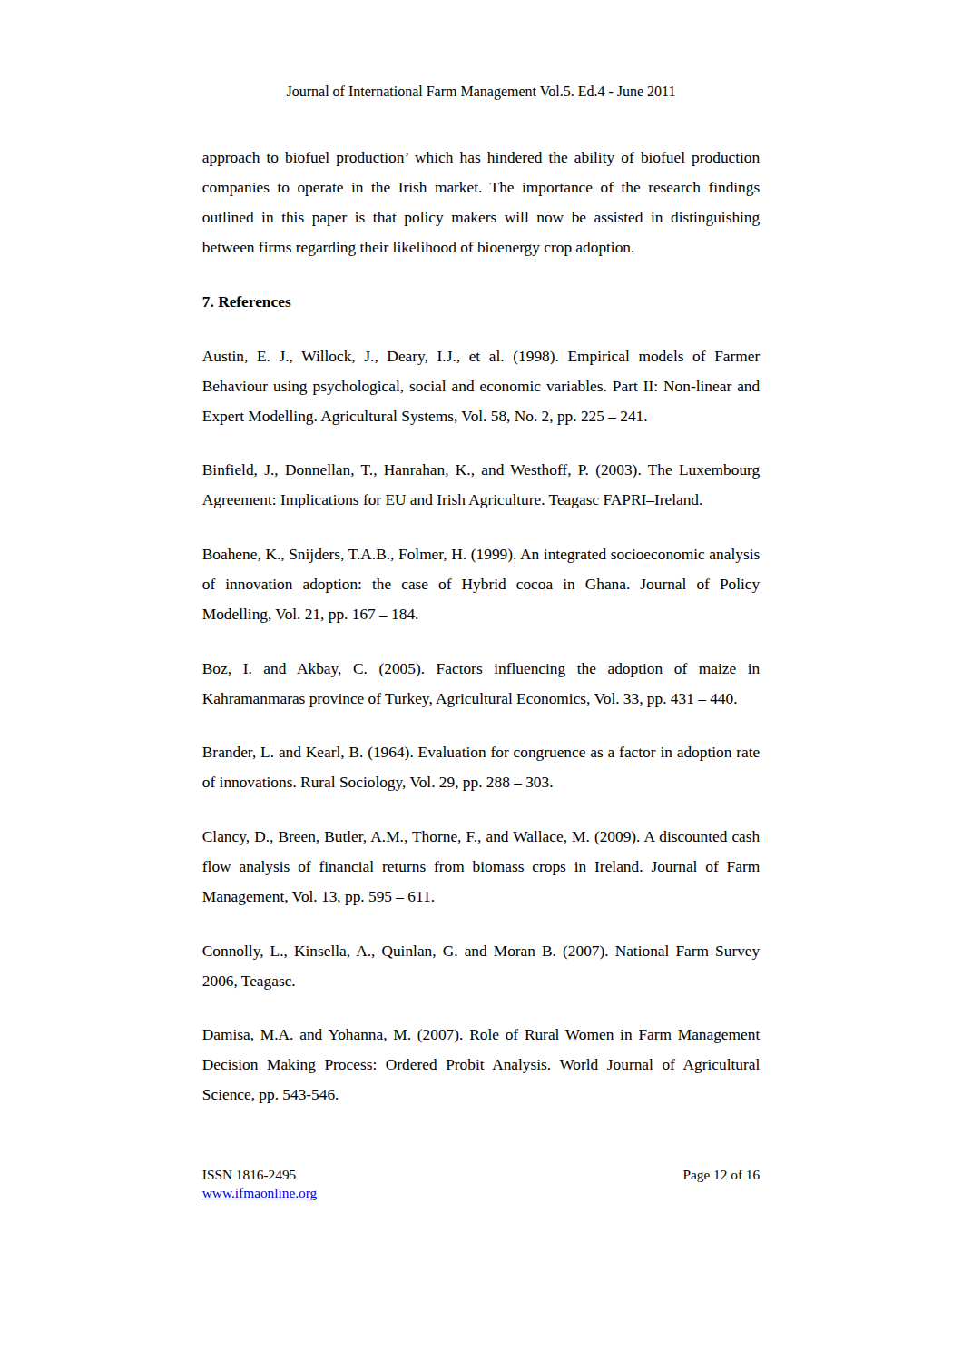Journal of International Farm Management Vol.5. Ed.4 - June 2011
approach to biofuel production’ which has hindered the ability of biofuel production companies to operate in the Irish market. The importance of the research findings outlined in this paper is that policy makers will now be assisted in distinguishing between firms regarding their likelihood of bioenergy crop adoption.
7. References
Austin, E. J., Willock, J., Deary, I.J., et al. (1998). Empirical models of Farmer Behaviour using psychological, social and economic variables. Part II: Non-linear and Expert Modelling. Agricultural Systems, Vol. 58, No. 2, pp. 225 – 241.
Binfield, J., Donnellan, T., Hanrahan, K., and Westhoff, P. (2003). The Luxembourg Agreement: Implications for EU and Irish Agriculture. Teagasc FAPRI–Ireland.
Boahene, K., Snijders, T.A.B., Folmer, H. (1999). An integrated socioeconomic analysis of innovation adoption: the case of Hybrid cocoa in Ghana. Journal of Policy Modelling, Vol. 21, pp. 167 – 184.
Boz, I. and Akbay, C. (2005). Factors influencing the adoption of maize in Kahramanmaras province of Turkey, Agricultural Economics, Vol. 33, pp. 431 – 440.
Brander, L. and Kearl, B. (1964). Evaluation for congruence as a factor in adoption rate of innovations. Rural Sociology, Vol. 29, pp. 288 – 303.
Clancy, D., Breen, Butler, A.M., Thorne, F., and Wallace, M. (2009). A discounted cash flow analysis of financial returns from biomass crops in Ireland. Journal of Farm Management, Vol. 13, pp. 595 – 611.
Connolly, L., Kinsella, A., Quinlan, G. and Moran B. (2007). National Farm Survey 2006, Teagasc.
Damisa, M.A. and Yohanna, M. (2007). Role of Rural Women in Farm Management Decision Making Process: Ordered Probit Analysis. World Journal of Agricultural Science, pp. 543-546.
ISSN 1816-2495
www.ifmaonline.org
Page 12 of 16